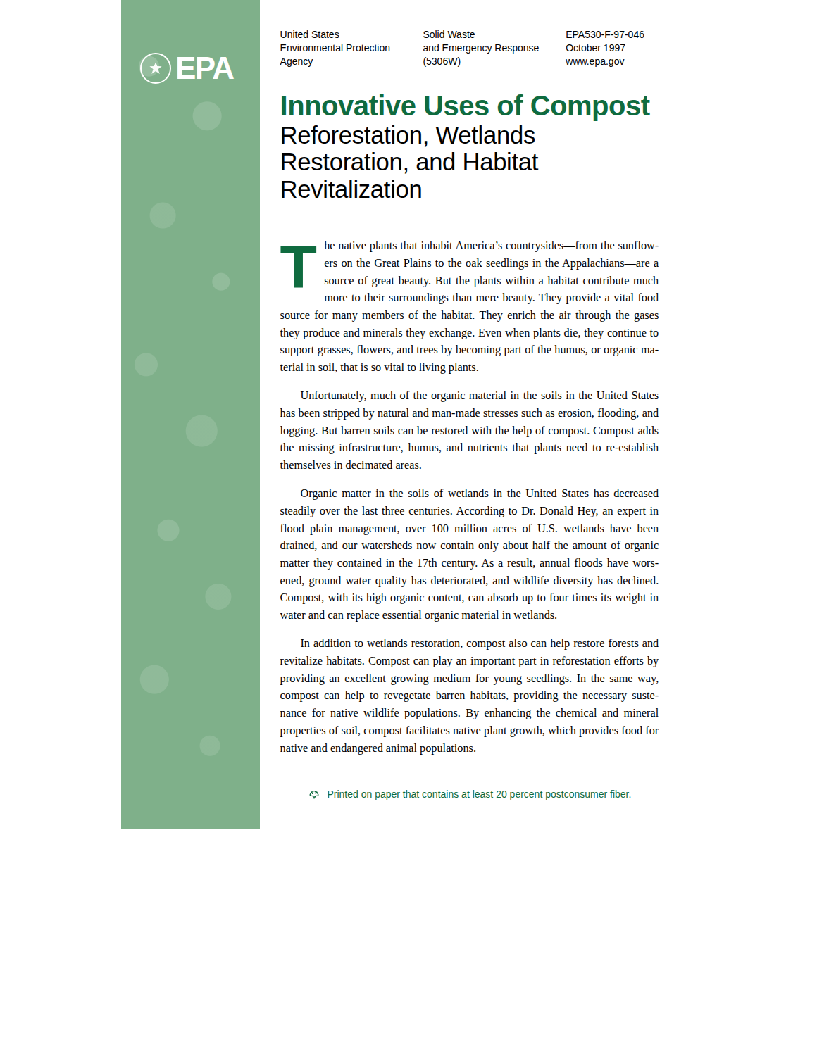EPA
United States
Environmental Protection
Agency
Solid Waste
and Emergency Response
(5306W)
EPA530-F-97-046
October 1997
www.epa.gov
Innovative Uses of Compost
Reforestation, Wetlands
Restoration, and Habitat
Revitalization
The native plants that inhabit America’s countrysides—from the sunflowers on the Great Plains to the oak seedlings in the Appalachians—are a source of great beauty. But the plants within a habitat contribute much more to their surroundings than mere beauty. They provide a vital food source for many members of the habitat. They enrich the air through the gases they produce and minerals they exchange. Even when plants die, they continue to support grasses, flowers, and trees by becoming part of the humus, or organic material in soil, that is so vital to living plants.
Unfortunately, much of the organic material in the soils in the United States has been stripped by natural and man-made stresses such as erosion, flooding, and logging. But barren soils can be restored with the help of compost. Compost adds the missing infrastructure, humus, and nutrients that plants need to re-establish themselves in decimated areas.
Organic matter in the soils of wetlands in the United States has decreased steadily over the last three centuries. According to Dr. Donald Hey, an expert in flood plain management, over 100 million acres of U.S. wetlands have been drained, and our watersheds now contain only about half the amount of organic matter they contained in the 17th century. As a result, annual floods have worsened, ground water quality has deteriorated, and wildlife diversity has declined. Compost, with its high organic content, can absorb up to four times its weight in water and can replace essential organic material in wetlands.
In addition to wetlands restoration, compost also can help restore forests and revitalize habitats. Compost can play an important part in reforestation efforts by providing an excellent growing medium for young seedlings. In the same way, compost can help to revegetate barren habitats, providing the necessary sustenance for native wildlife populations. By enhancing the chemical and mineral properties of soil, compost facilitates native plant growth, which provides food for native and endangered animal populations.
Printed on paper that contains at least 20 percent postconsumer fiber.